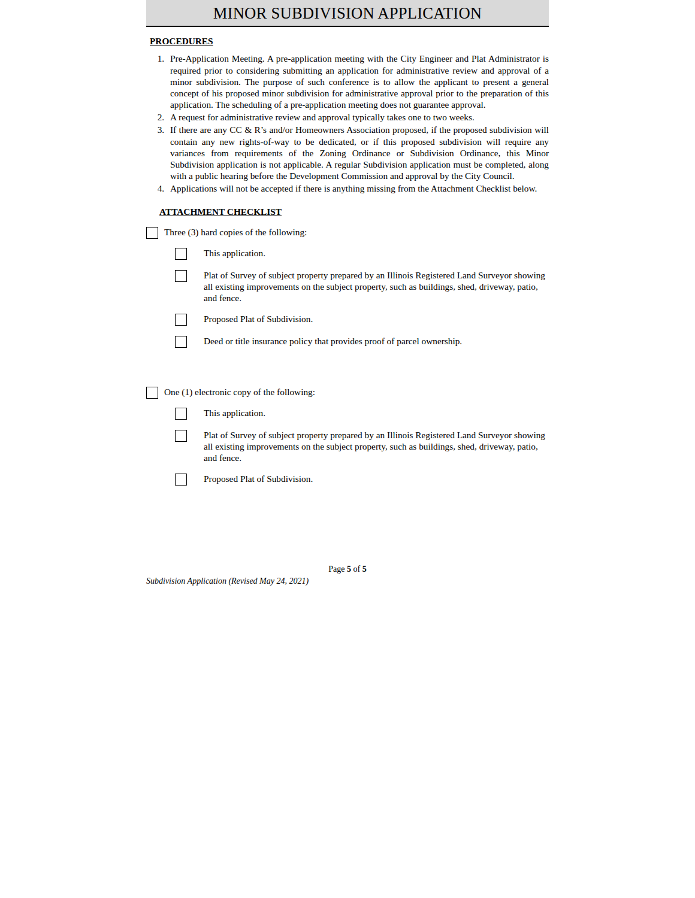MINOR SUBDIVISION APPLICATION
PROCEDURES
Pre-Application Meeting. A pre-application meeting with the City Engineer and Plat Administrator is required prior to considering submitting an application for administrative review and approval of a minor subdivision. The purpose of such conference is to allow the applicant to present a general concept of his proposed minor subdivision for administrative approval prior to the preparation of this application. The scheduling of a pre-application meeting does not guarantee approval.
A request for administrative review and approval typically takes one to two weeks.
If there are any CC & R’s and/or Homeowners Association proposed, if the proposed subdivision will contain any new rights-of-way to be dedicated, or if this proposed subdivision will require any variances from requirements of the Zoning Ordinance or Subdivision Ordinance, this Minor Subdivision application is not applicable. A regular Subdivision application must be completed, along with a public hearing before the Development Commission and approval by the City Council.
Applications will not be accepted if there is anything missing from the Attachment Checklist below.
ATTACHMENT CHECKLIST
Three (3) hard copies of the following:
This application.
Plat of Survey of subject property prepared by an Illinois Registered Land Surveyor showing all existing improvements on the subject property, such as buildings, shed, driveway, patio, and fence.
Proposed Plat of Subdivision.
Deed or title insurance policy that provides proof of parcel ownership.
One (1) electronic copy of the following:
This application.
Plat of Survey of subject property prepared by an Illinois Registered Land Surveyor showing all existing improvements on the subject property, such as buildings, shed, driveway, patio, and fence.
Proposed Plat of Subdivision.
Page 5 of 5
Subdivision Application (Revised May 24, 2021)